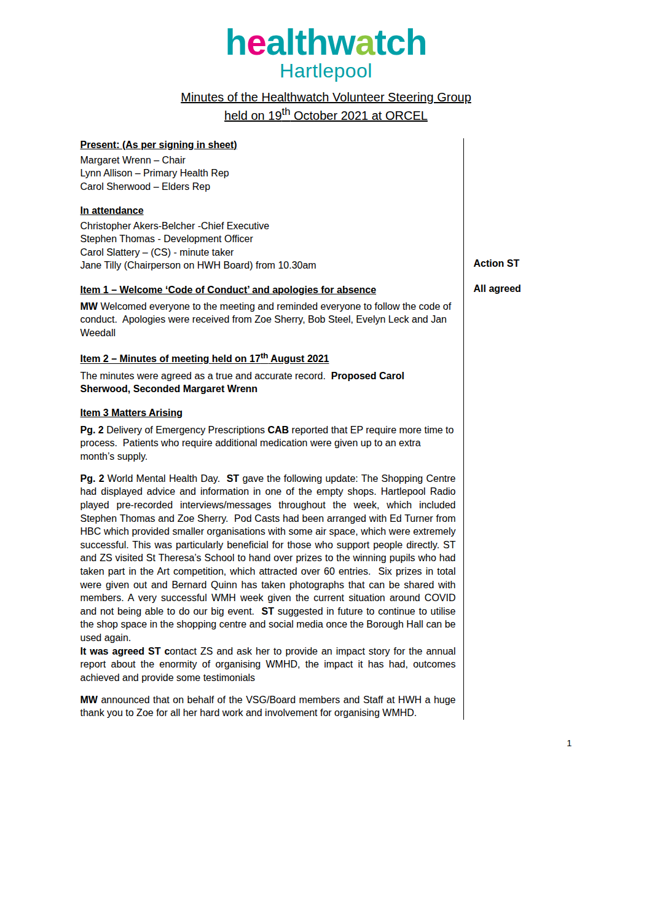healthw atch
Hartlepool
Minutes of the Healthwatch Volunteer Steering Group
held on 19th October 2021 at ORCEL
Action ST
All agreed
Present: (As per signing in sheet)
Margaret Wrenn – Chair
Lynn Allison – Primary Health Rep
Carol Sherwood – Elders Rep
In attendance
Christopher Akers-Belcher -Chief Executive
Stephen Thomas - Development Officer
Carol Slattery – (CS) - minute taker
Jane Tilly (Chairperson on HWH Board) from 10.30am
Item 1 – Welcome ‘Code of Conduct’ and apologies for absence
MW Welcomed everyone to the meeting and reminded everyone to follow the code of conduct. Apologies were received from Zoe Sherry, Bob Steel, Evelyn Leck and Jan Weedall
Item 2 – Minutes of meeting held on 17th August 2021
The minutes were agreed as a true and accurate record. Proposed Carol Sherwood, Seconded Margaret Wrenn
Item 3 Matters Arising
Pg. 2 Delivery of Emergency Prescriptions CAB reported that EP require more time to process. Patients who require additional medication were given up to an extra month’s supply.
Pg. 2 World Mental Health Day. ST gave the following update: The Shopping Centre had displayed advice and information in one of the empty shops. Hartlepool Radio played pre-recorded interviews/messages throughout the week, which included Stephen Thomas and Zoe Sherry. Pod Casts had been arranged with Ed Turner from HBC which provided smaller organisations with some air space, which were extremely successful. This was particularly beneficial for those who support people directly. ST and ZS visited St Theresa’s School to hand over prizes to the winning pupils who had taken part in the Art competition, which attracted over 60 entries. Six prizes in total were given out and Bernard Quinn has taken photographs that can be shared with members. A very successful WMH week given the current situation around COVID and not being able to do our big event. ST suggested in future to continue to utilise the shop space in the shopping centre and social media once the Borough Hall can be used again.
It was agreed ST contact ZS and ask her to provide an impact story for the annual report about the enormity of organising WMHD, the impact it has had, outcomes achieved and provide some testimonials
MW announced that on behalf of the VSG/Board members and Staff at HWH a huge thank you to Zoe for all her hard work and involvement for organising WMHD.
1